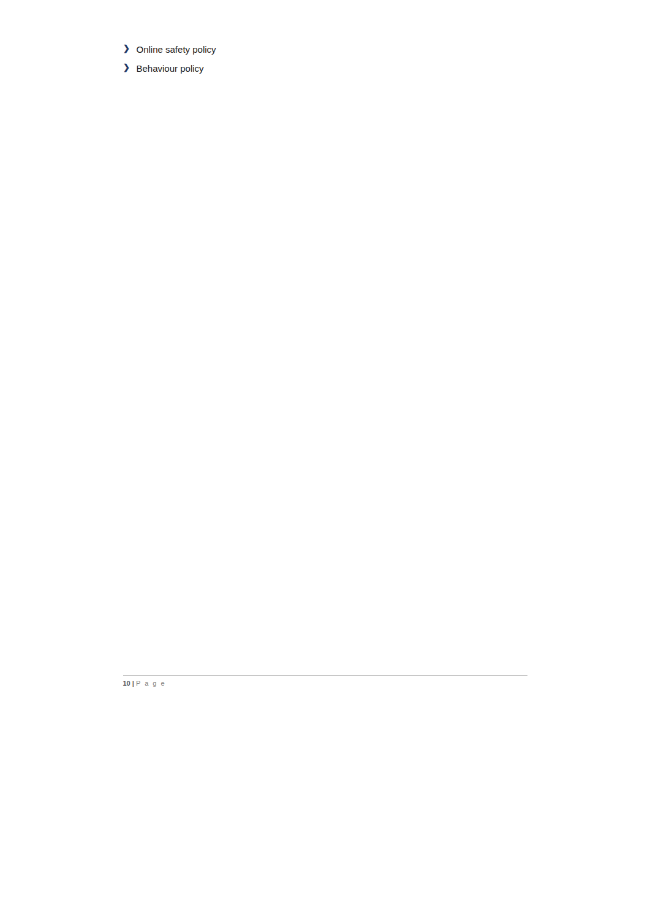Online safety policy
Behaviour policy
10 | P a g e